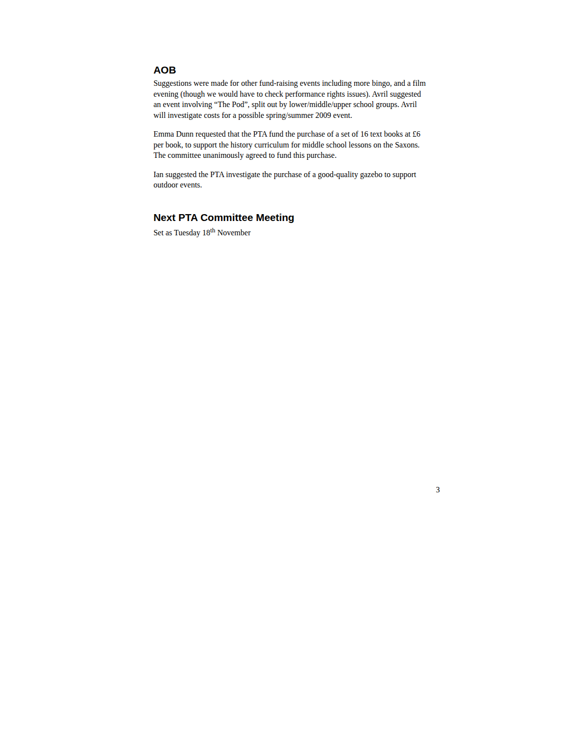AOB
Suggestions were made for other fund-raising events including more bingo, and a film evening (though we would have to check performance rights issues). Avril suggested an event involving “The Pod”, split out by lower/middle/upper school groups. Avril will investigate costs for a possible spring/summer 2009 event.
Emma Dunn requested that the PTA fund the purchase of a set of 16 text books at £6 per book, to support the history curriculum for middle school lessons on the Saxons. The committee unanimously agreed to fund this purchase.
Ian suggested the PTA investigate the purchase of a good-quality gazebo to support outdoor events.
Next PTA Committee Meeting
Set as Tuesday 18th November
3